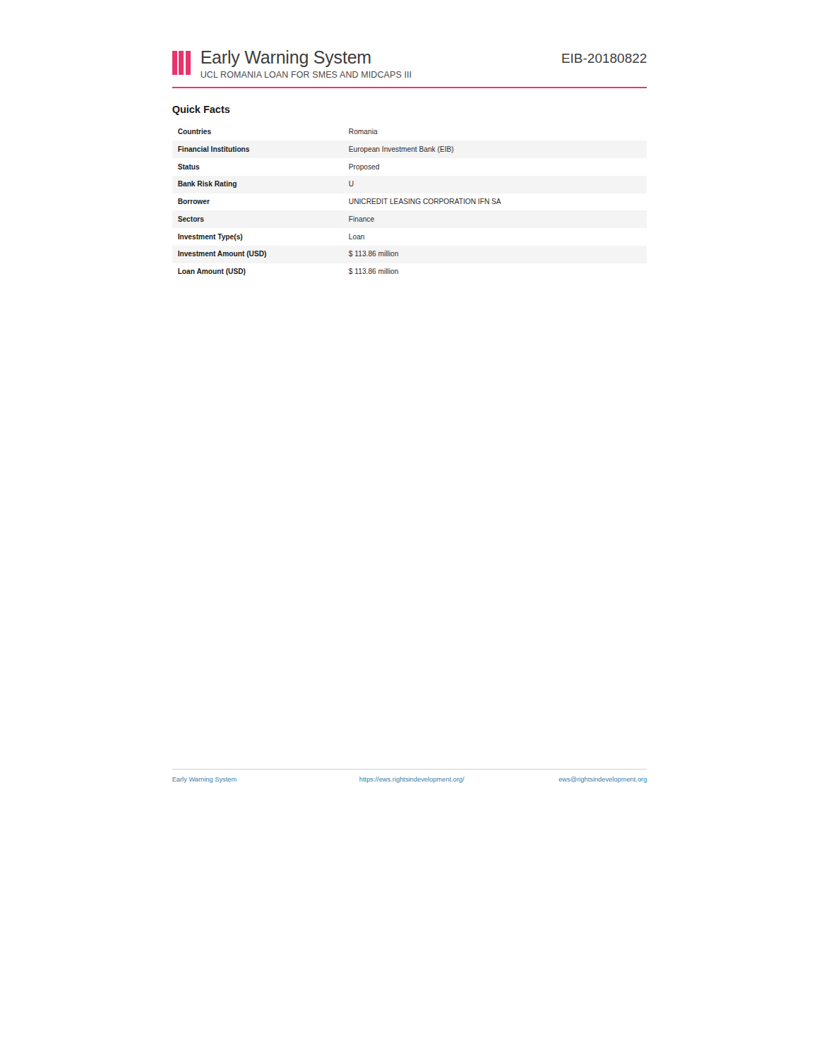Early Warning System
UCL ROMANIA LOAN FOR SMES AND MIDCAPS III
EIB-20180822
Quick Facts
| Countries | Romania |
| Financial Institutions | European Investment Bank (EIB) |
| Status | Proposed |
| Bank Risk Rating | U |
| Borrower | UNICREDIT LEASING CORPORATION IFN SA |
| Sectors | Finance |
| Investment Type(s) | Loan |
| Investment Amount (USD) | $ 113.86 million |
| Loan Amount (USD) | $ 113.86 million |
Early Warning System
https://ews.rightsindevelopment.org/
ews@rightsindevelopment.org